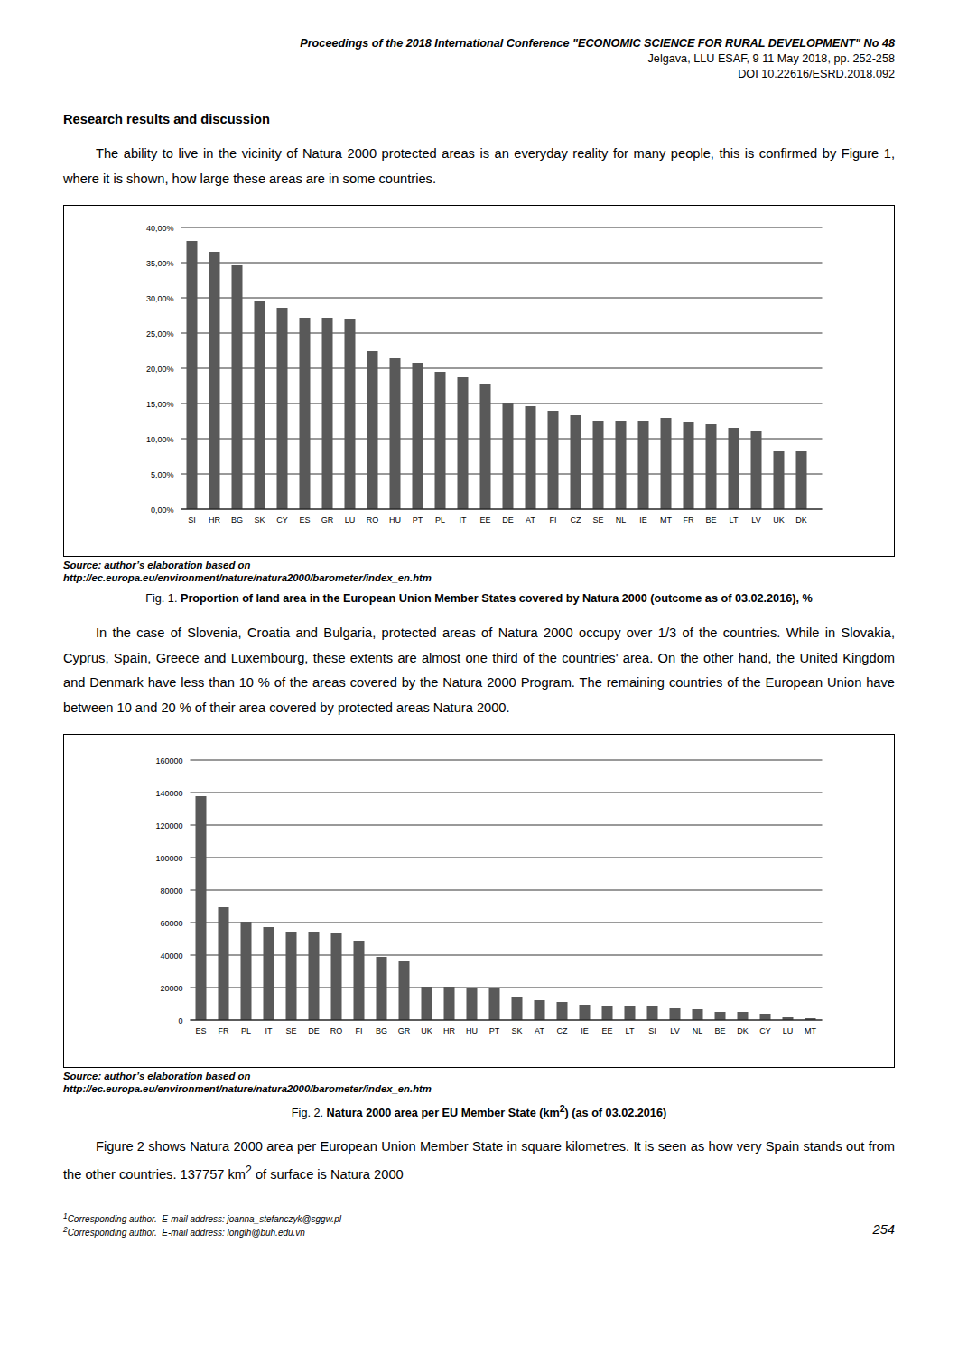Proceedings of the 2018 International Conference "ECONOMIC SCIENCE FOR RURAL DEVELOPMENT" No 48
Jelgava, LLU ESAF, 9 11 May 2018, pp. 252-258
DOI 10.22616/ESRD.2018.092
Research results and discussion
The ability to live in the vicinity of Natura 2000 protected areas is an everyday reality for many people, this is confirmed by Figure 1, where it is shown, how large these areas are in some countries.
0,00% 5,00% 10,00% 15,00% 20,00% 25,00% 30,00% 35,00% 40,00% SI HR BG SK CY ES GR LU RO HU PT PL IT EE DE AT FI CZ SE NL IE MT FR BE LT LV UK DK
Source: author’s elaboration based on
http://ec.europa.eu/environment/nature/natura2000/barometer/index_en.htm
Fig. 1. Proportion of land area in the European Union Member States covered by Natura 2000 (outcome as of 03.02.2016), %
In the case of Slovenia, Croatia and Bulgaria, protected areas of Natura 2000 occupy over 1/3 of the countries. While in Slovakia, Cyprus, Spain, Greece and Luxembourg, these extents are almost one third of the countries' area. On the other hand, the United Kingdom and Denmark have less than 10 % of the areas covered by the Natura 2000 Program. The remaining countries of the European Union have between 10 and 20 % of their area covered by protected areas Natura 2000.
0 20000 40000 60000 80000 100000 120000 140000 160000 ES FR PL IT SE DE RO FI BG GR UK HR HU PT SK AT CZ IE EE LT SI LV NL BE DK CY LU MT
Source: author’s elaboration based on
http://ec.europa.eu/environment/nature/natura2000/barometer/index_en.htm
Fig. 2. Natura 2000 area per EU Member State (km2) (as of 03.02.2016)
Figure 2 shows Natura 2000 area per European Union Member State in square kilometres. It is seen as how very Spain stands out from the other countries. 137757 km2 of surface is Natura 2000
1Corresponding author. E-mail address: joanna_stefanczyk@sggw.pl
2Corresponding author. E-mail address: longlh@buh.edu.vn
254